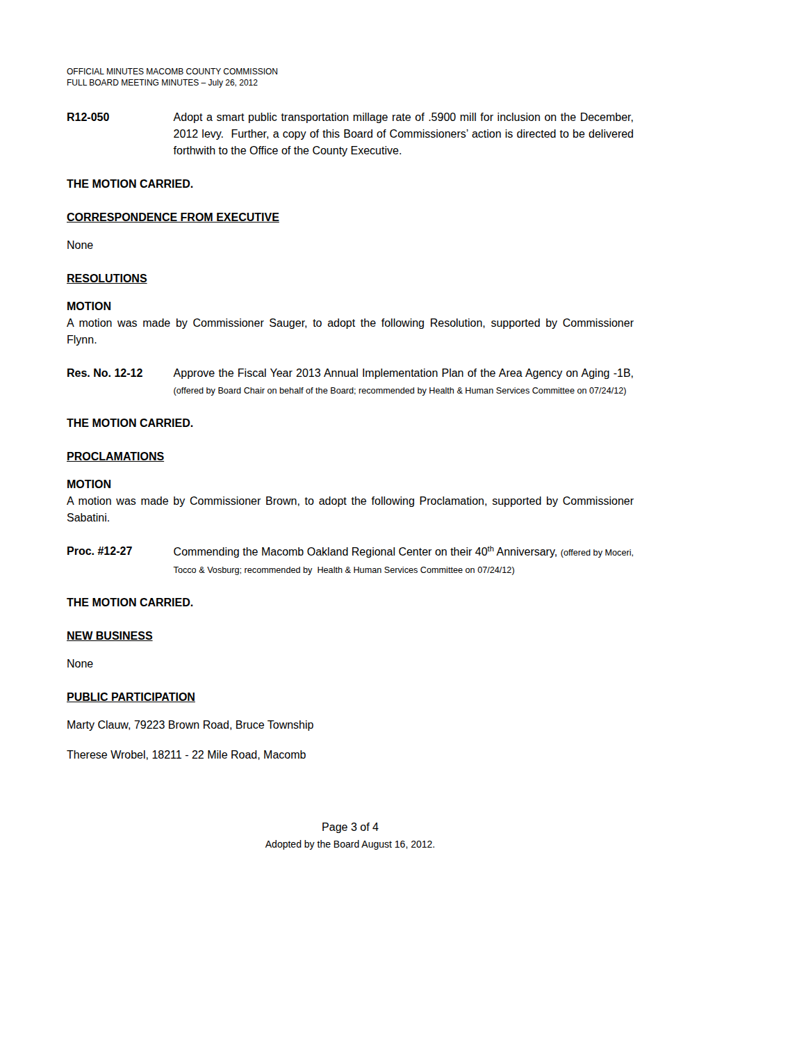OFFICIAL MINUTES MACOMB COUNTY COMMISSION
FULL BOARD MEETING MINUTES – July 26, 2012
R12-050
Adopt a smart public transportation millage rate of .5900 mill for inclusion on the December, 2012 levy. Further, a copy of this Board of Commissioners’ action is directed to be delivered forthwith to the Office of the County Executive.
THE MOTION CARRIED.
CORRESPONDENCE FROM EXECUTIVE
None
RESOLUTIONS
MOTION
A motion was made by Commissioner Sauger, to adopt the following Resolution, supported by Commissioner Flynn.
Res. No. 12-12
Approve the Fiscal Year 2013 Annual Implementation Plan of the Area Agency on Aging -1B, (offered by Board Chair on behalf of the Board; recommended by Health & Human Services Committee on 07/24/12)
THE MOTION CARRIED.
PROCLAMATIONS
MOTION
A motion was made by Commissioner Brown, to adopt the following Proclamation, supported by Commissioner Sabatini.
Proc. #12-27
Commending the Macomb Oakland Regional Center on their 40th Anniversary, (offered by Moceri, Tocco & Vosburg; recommended by Health & Human Services Committee on 07/24/12)
THE MOTION CARRIED.
NEW BUSINESS
None
PUBLIC PARTICIPATION
Marty Clauw, 79223 Brown Road, Bruce Township
Therese Wrobel, 18211 - 22 Mile Road, Macomb
Page 3 of 4
Adopted by the Board August 16, 2012.